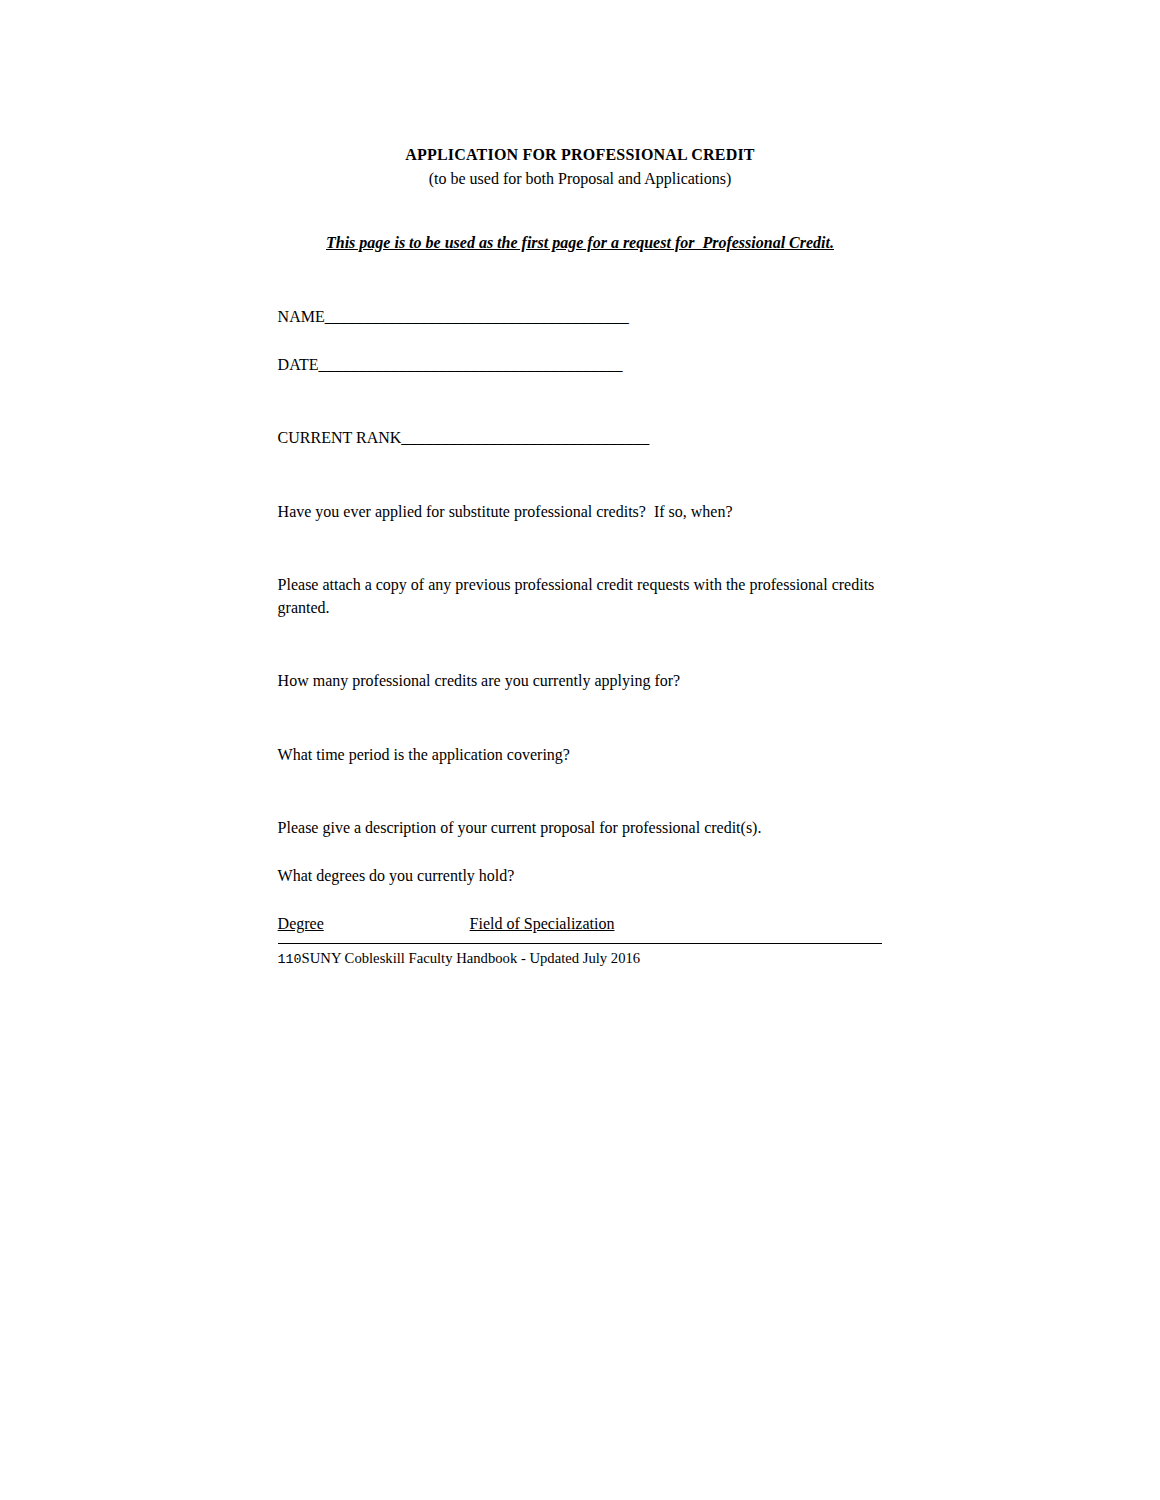APPLICATION FOR PROFESSIONAL CREDIT
(to be used for both Proposal and Applications)
This page is to be used as the first page for a request for Professional Credit.
NAME______________________________________
DATE______________________________________
CURRENT RANK_______________________________
Have you ever applied for substitute professional credits? If so, when?
Please attach a copy of any previous professional credit requests with the professional credits granted.
How many professional credits are you currently applying for?
What time period is the application covering?
Please give a description of your current proposal for professional credit(s).
What degrees do you currently hold?
Degree
Field of Specialization
110 SUNY Cobleskill Faculty Handbook - Updated July 2016